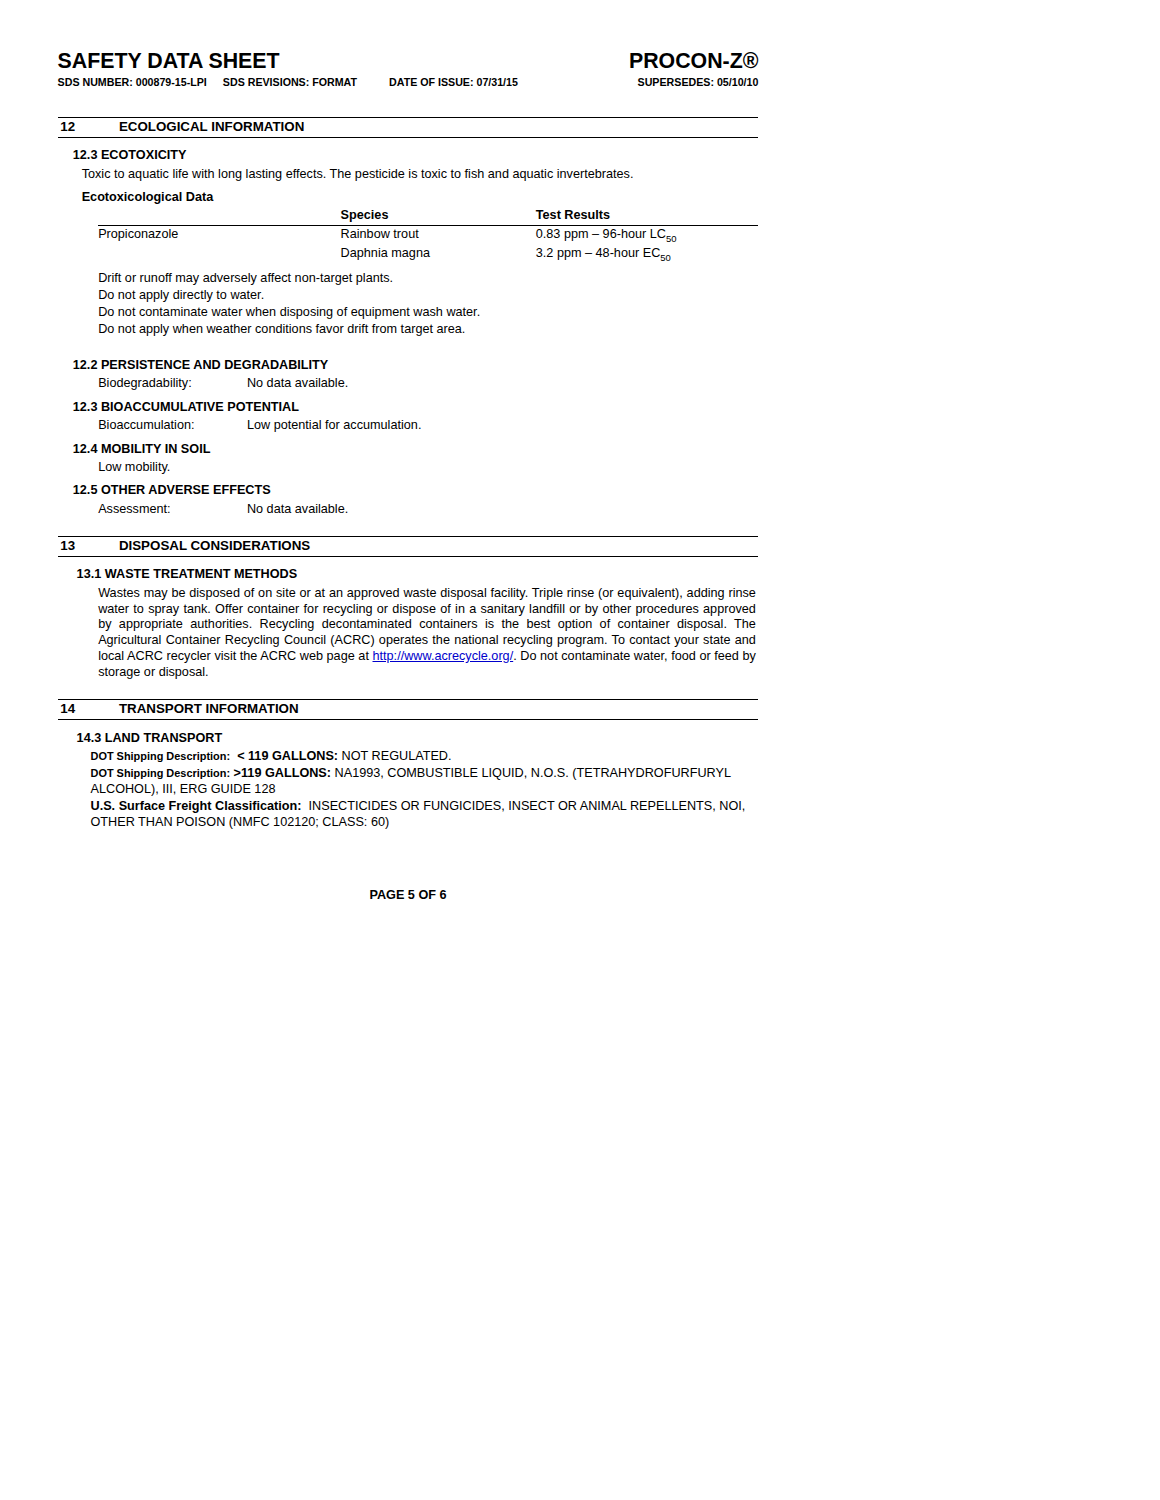SAFETY DATA SHEET PROCON-Z®
SDS NUMBER: 000879-15-LPI SDS REVISIONS: FORMAT DATE OF ISSUE: 07/31/15 SUPERSEDES: 05/10/10
12 ECOLOGICAL INFORMATION
12.3 ECOTOXICITY
Toxic to aquatic life with long lasting effects. The pesticide is toxic to fish and aquatic invertebrates.
Ecotoxicological Data
| | Species | Test Results |
| --- | --- | --- |
| Propiconazole | Rainbow trout | 0.83 ppm – 96-hour LC 50 |
| | Daphnia magna | 3.2 ppm – 48-hour EC 50 |
Drift or runoff may adversely affect non-target plants.
Do not apply directly to water.
Do not contaminate water when disposing of equipment wash water.
Do not apply when weather conditions favor drift from target area.
12.2 PERSISTENCE AND DEGRADABILITY
Biodegradability: No data available.
12.3 BIOACCUMULATIVE POTENTIAL
Bioaccumulation: Low potential for accumulation.
12.4 MOBILITY IN SOIL
Low mobility.
12.5 OTHER ADVERSE EFFECTS
Assessment: No data available.
13 DISPOSAL CONSIDERATIONS
13.1 WASTE TREATMENT METHODS
Wastes may be disposed of on site or at an approved waste disposal facility. Triple rinse (or equivalent), adding rinse water to spray tank. Offer container for recycling or dispose of in a sanitary landfill or by other procedures approved by appropriate authorities. Recycling decontaminated containers is the best option of container disposal. The Agricultural Container Recycling Council (ACRC) operates the national recycling program. To contact your state and local ACRC recycler visit the ACRC web page at http://www.acrecycle.org/. Do not contaminate water, food or feed by storage or disposal.
14 TRANSPORT INFORMATION
14.3 LAND TRANSPORT
DOT Shipping Description: < 119 GALLONS: NOT REGULATED.
DOT Shipping Description: >119 GALLONS: NA1993, COMBUSTIBLE LIQUID, N.O.S. (TETRAHYDROFURFURYL ALCOHOL), III, ERG GUIDE 128
U.S. Surface Freight Classification: INSECTICIDES OR FUNGICIDES, INSECT OR ANIMAL REPELLENTS, NOI, OTHER THAN POISON (NMFC 102120; CLASS: 60)
PAGE 5 OF 6